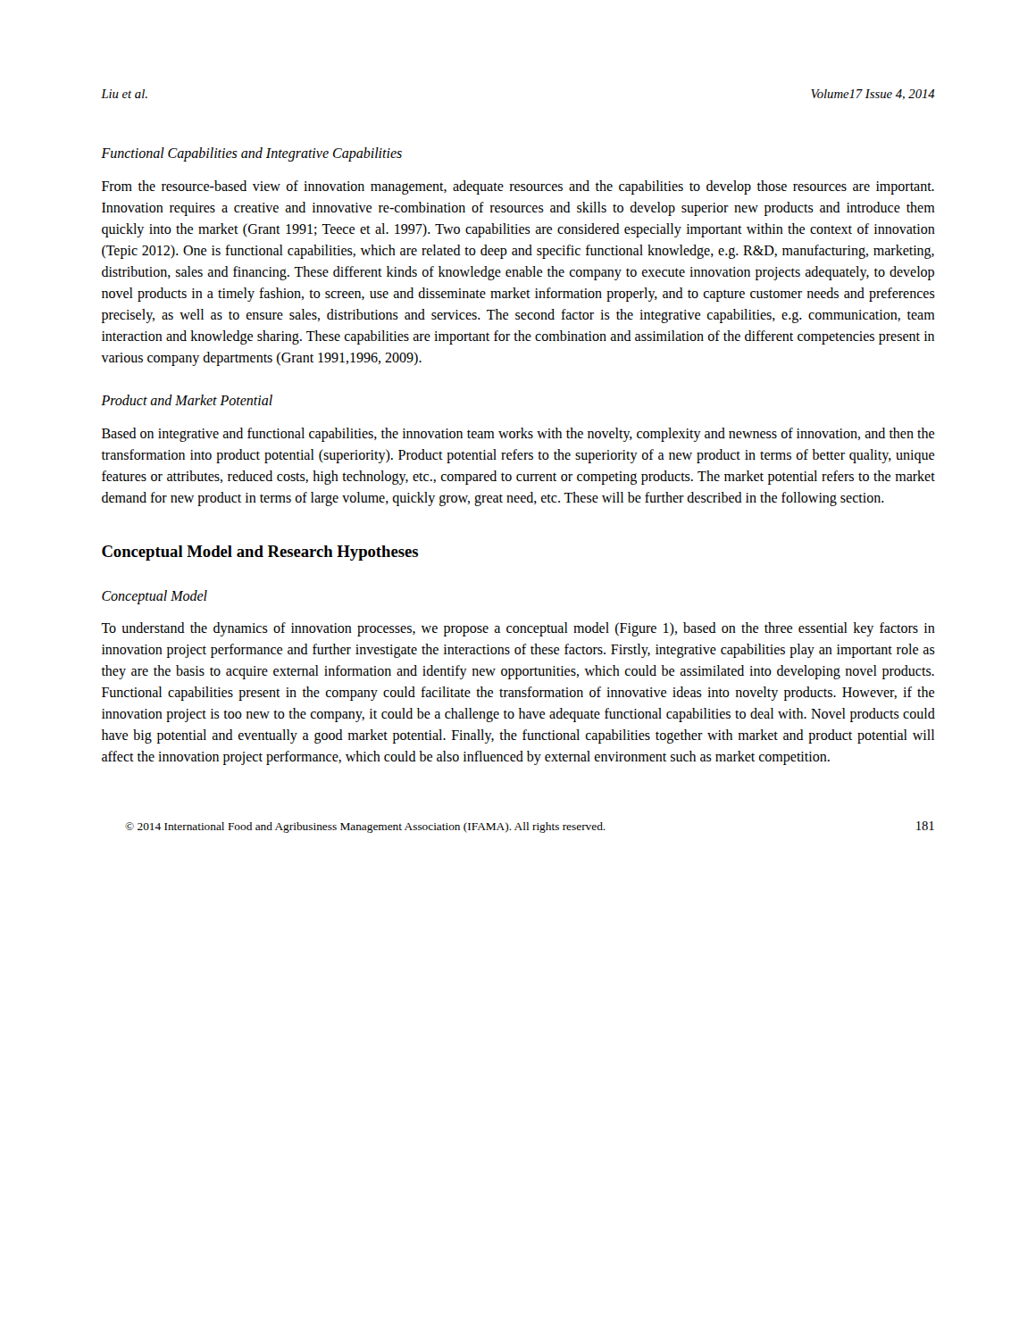Liu et al. Volume17 Issue 4, 2014
Functional Capabilities and Integrative Capabilities
From the resource-based view of innovation management, adequate resources and the capabilities to develop those resources are important. Innovation requires a creative and innovative re-combination of resources and skills to develop superior new products and introduce them quickly into the market (Grant 1991; Teece et al. 1997). Two capabilities are considered especially important within the context of innovation (Tepic 2012). One is functional capabilities, which are related to deep and specific functional knowledge, e.g. R&D, manufacturing, marketing, distribution, sales and financing. These different kinds of knowledge enable the company to execute innovation projects adequately, to develop novel products in a timely fashion, to screen, use and disseminate market information properly, and to capture customer needs and preferences precisely, as well as to ensure sales, distributions and services. The second factor is the integrative capabilities, e.g. communication, team interaction and knowledge sharing. These capabilities are important for the combination and assimilation of the different competencies present in various company departments (Grant 1991,1996, 2009).
Product and Market Potential
Based on integrative and functional capabilities, the innovation team works with the novelty, complexity and newness of innovation, and then the transformation into product potential (superiority). Product potential refers to the superiority of a new product in terms of better quality, unique features or attributes, reduced costs, high technology, etc., compared to current or competing products. The market potential refers to the market demand for new product in terms of large volume, quickly grow, great need, etc. These will be further described in the following section.
Conceptual Model and Research Hypotheses
Conceptual Model
To understand the dynamics of innovation processes, we propose a conceptual model (Figure 1), based on the three essential key factors in innovation project performance and further investigate the interactions of these factors. Firstly, integrative capabilities play an important role as they are the basis to acquire external information and identify new opportunities, which could be assimilated into developing novel products. Functional capabilities present in the company could facilitate the transformation of innovative ideas into novelty products. However, if the innovation project is too new to the company, it could be a challenge to have adequate functional capabilities to deal with. Novel products could have big potential and eventually a good market potential. Finally, the functional capabilities together with market and product potential will affect the innovation project performance, which could be also influenced by external environment such as market competition.
© 2014 International Food and Agribusiness Management Association (IFAMA). All rights reserved. 181